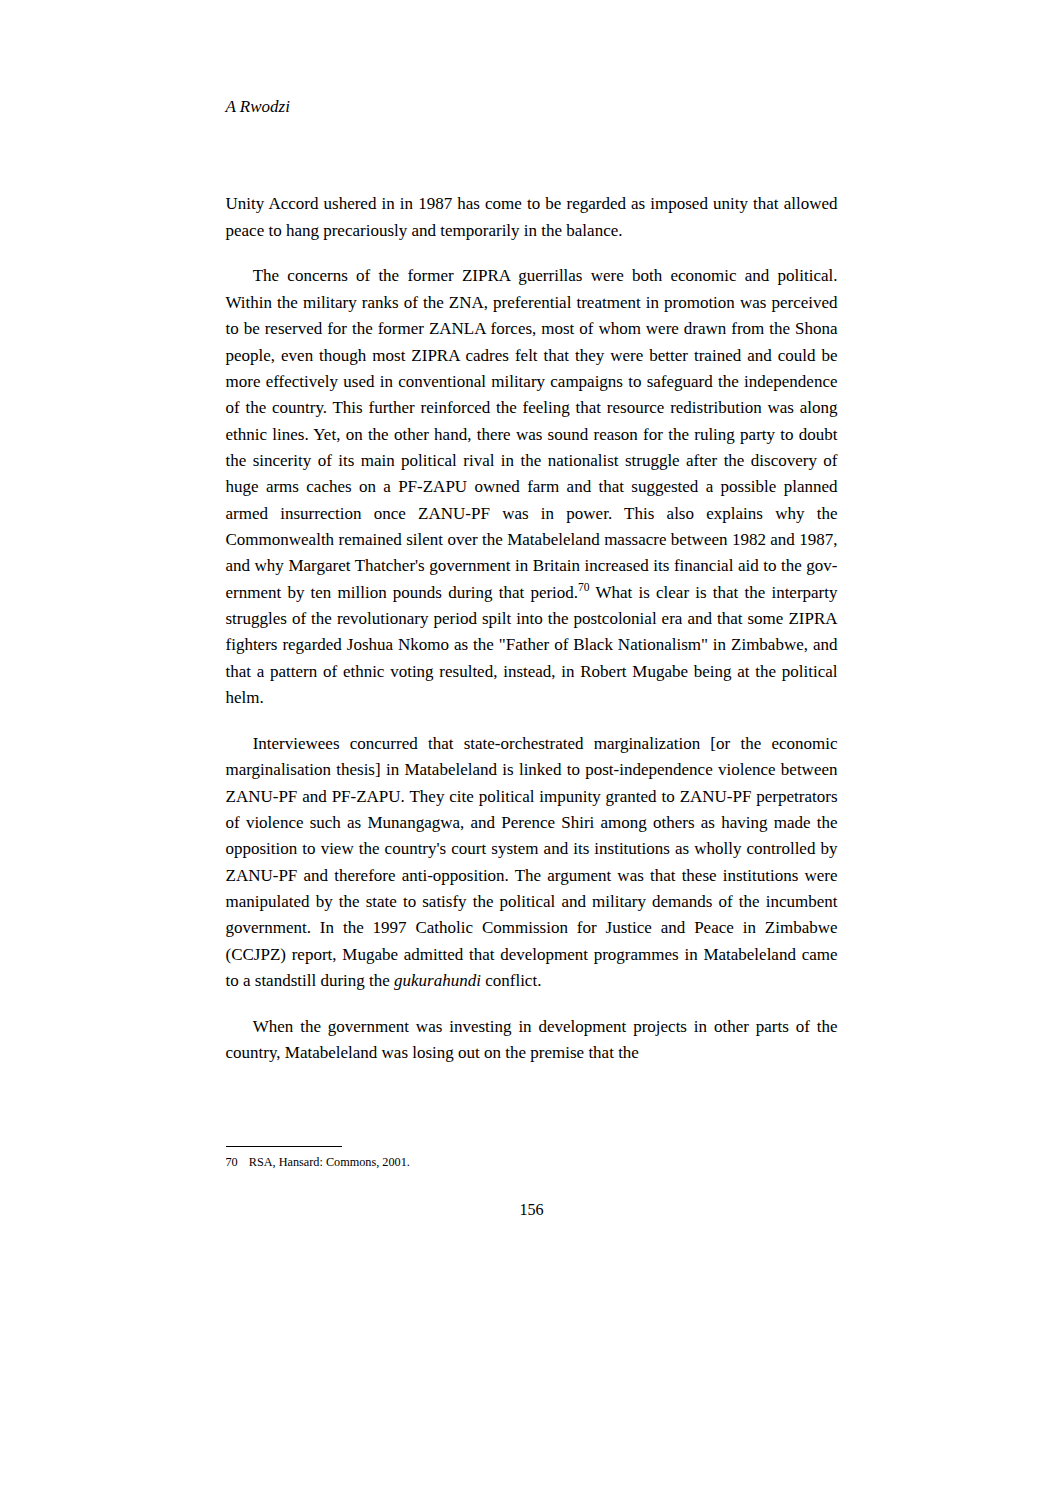A Rwodzi
Unity Accord ushered in in 1987 has come to be regarded as imposed unity that allowed peace to hang precariously and temporarily in the balance.
The concerns of the former ZIPRA guerrillas were both economic and political. Within the military ranks of the ZNA, preferential treatment in promotion was perceived to be reserved for the former ZANLA forces, most of whom were drawn from the Shona people, even though most ZIPRA cadres felt that they were better trained and could be more effectively used in conventional military campaigns to safeguard the independence of the country. This further reinforced the feeling that resource redistribution was along ethnic lines. Yet, on the other hand, there was sound reason for the ruling party to doubt the sincerity of its main political rival in the nationalist struggle after the discovery of huge arms caches on a PF-ZAPU owned farm and that suggested a possible planned armed insurrection once ZANU-PF was in power. This also explains why the Commonwealth remained silent over the Matabeleland massacre between 1982 and 1987, and why Margaret Thatcher's government in Britain increased its financial aid to the government by ten million pounds during that period.70 What is clear is that the interparty struggles of the revolutionary period spilt into the postcolonial era and that some ZIPRA fighters regarded Joshua Nkomo as the "Father of Black Nationalism" in Zimbabwe, and that a pattern of ethnic voting resulted, instead, in Robert Mugabe being at the political helm.
Interviewees concurred that state-orchestrated marginalization [or the economic marginalisation thesis] in Matabeleland is linked to post-independence violence between ZANU-PF and PF-ZAPU. They cite political impunity granted to ZANU-PF perpetrators of violence such as Munangagwa, and Perence Shiri among others as having made the opposition to view the country's court system and its institutions as wholly controlled by ZANU-PF and therefore anti-opposition. The argument was that these institutions were manipulated by the state to satisfy the political and military demands of the incumbent government. In the 1997 Catholic Commission for Justice and Peace in Zimbabwe (CCJPZ) report, Mugabe admitted that development programmes in Matabeleland came to a standstill during the gukurahundi conflict.
When the government was investing in development projects in other parts of the country, Matabeleland was losing out on the premise that the
70 RSA, Hansard: Commons, 2001.
156